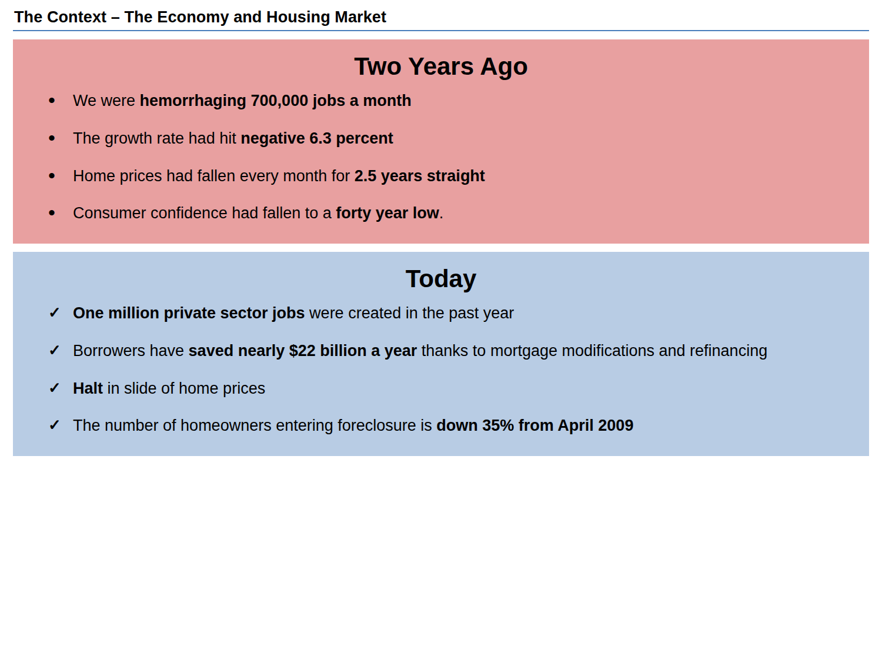The Context – The Economy and Housing Market
Two Years Ago
We were hemorrhaging 700,000 jobs a month
The growth rate had hit negative 6.3 percent
Home prices had fallen every month for 2.5 years straight
Consumer confidence had fallen to a forty year low.
Today
One million private sector jobs were created in the past year
Borrowers have saved nearly $22 billion a year thanks to mortgage modifications and refinancing
Halt in slide of home prices
The number of homeowners entering foreclosure is down 35% from April 2009